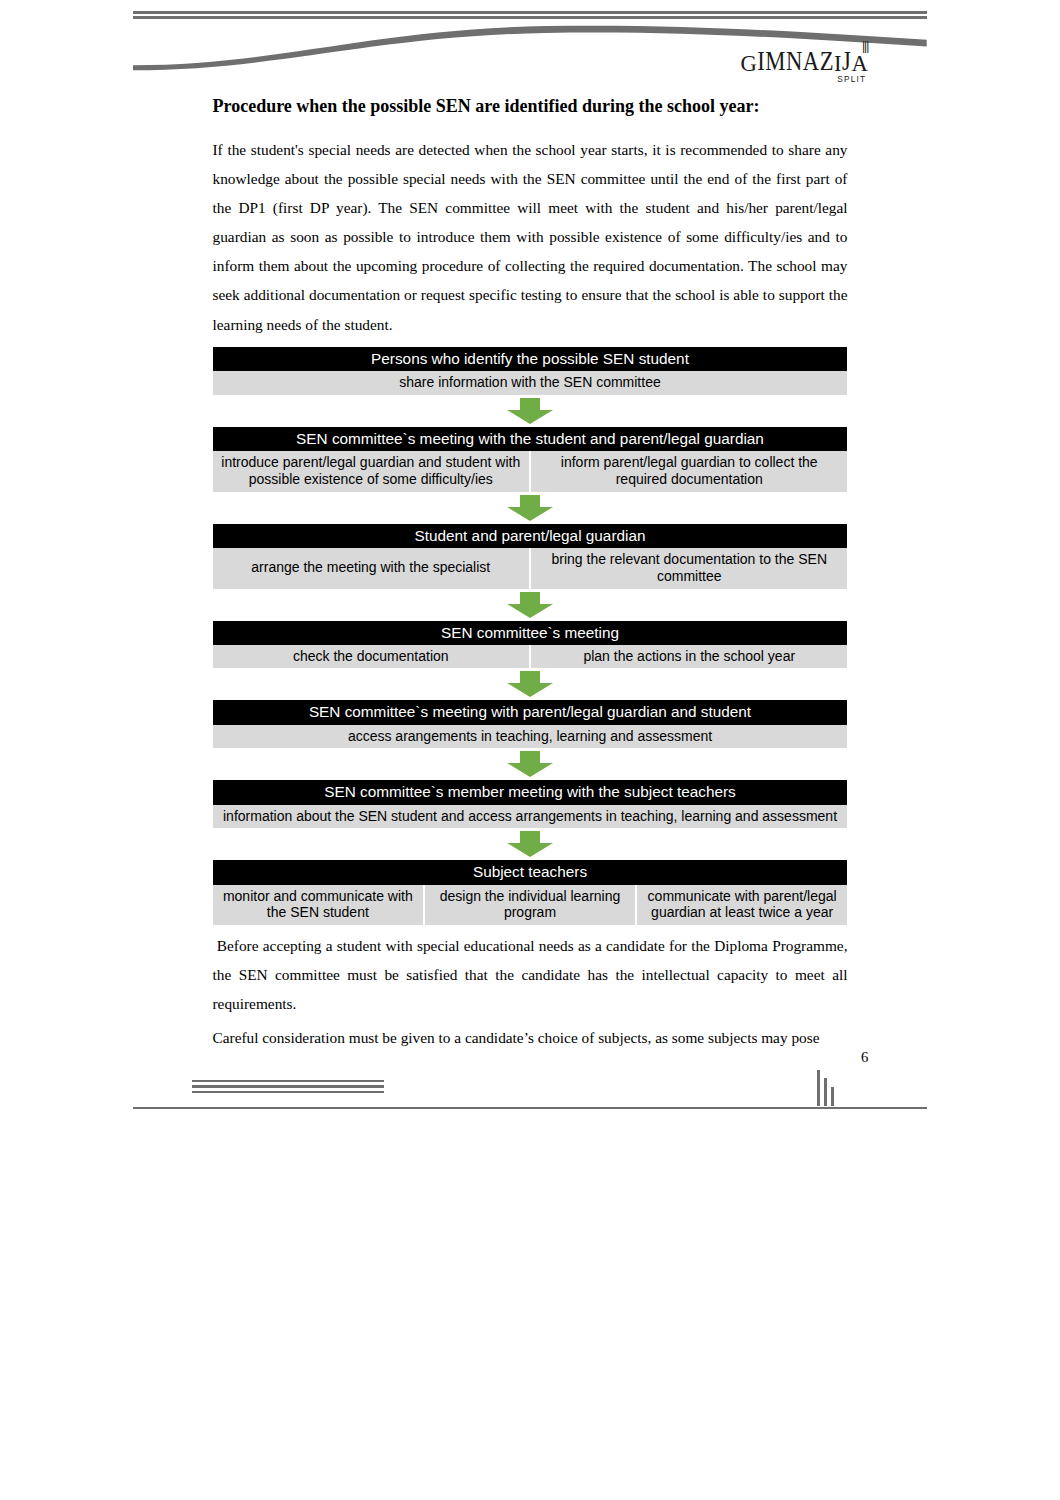|||
GIMNAZIJA
SPLIT
Procedure when the possible SEN are identified during the school year:
If the student's special needs are detected when the school year starts, it is recommended to share any knowledge about the possible special needs with the SEN committee until the end of the first part of the DP1 (first DP year). The SEN committee will meet with the student and his/her parent/legal guardian as soon as possible to introduce them with possible existence of some difficulty/ies and to inform them about the upcoming procedure of collecting the required documentation. The school may seek additional documentation or request specific testing to ensure that the school is able to support the learning needs of the student.
Persons who identify the possible SEN student
share information with the SEN committee
SEN committee`s meeting with the student and parent/legal guardian
introduce parent/legal guardian and student with possible existence of some difficulty/ies
inform parent/legal guardian to collect the required documentation
Student and parent/legal guardian
arrange the meeting with the specialist
bring the relevant documentation to the SEN committee
SEN committee`s meeting
check the documentation
plan the actions in the school year
SEN committee`s meeting with parent/legal guardian and student
access arangements in teaching, learning and assessment
SEN committee`s member meeting with the subject teachers
information about the SEN student and access arrangements in teaching, learning and assessment
Subject teachers
monitor and communicate with the SEN student
design the individual learning program
communicate with parent/legal guardian at least twice a year
Before accepting a student with special educational needs as a candidate for the Diploma Programme, the SEN committee must be satisfied that the candidate has the intellectual capacity to meet all requirements.
Careful consideration must be given to a candidate’s choice of subjects, as some subjects may pose
6